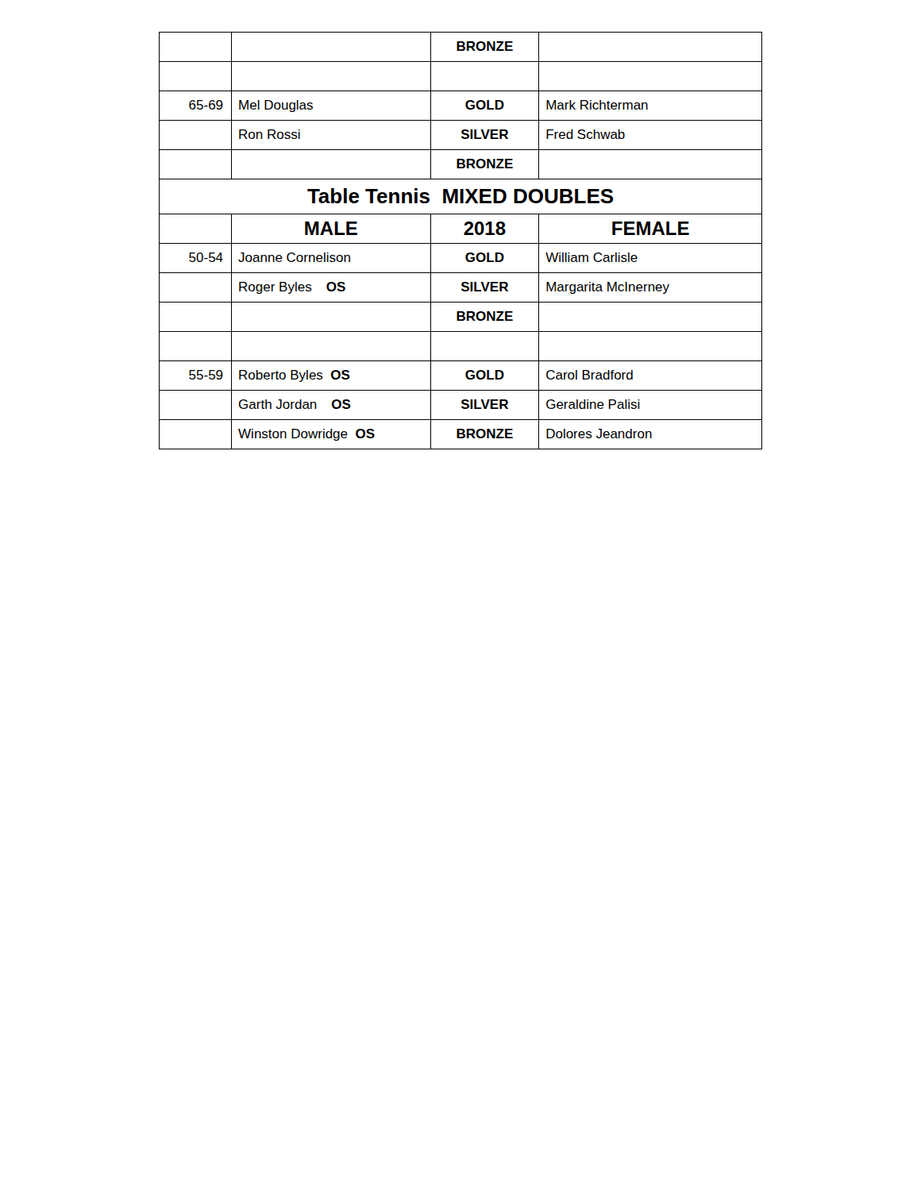| | | BRONZE | |
| 65-69 | Mel Douglas | GOLD | Mark Richterman |
| | Ron Rossi | SILVER | Fred Schwab |
| | | BRONZE | |
| Table Tennis MIXED DOUBLES |
| | MALE | 2018 | FEMALE |
| 50-54 | Joanne Cornelison | GOLD | William Carlisle |
| | Roger Byles OS | SILVER | Margarita McInerney |
| | | BRONZE | |
| 55-59 | Roberto Byles OS | GOLD | Carol Bradford |
| | Garth Jordan OS | SILVER | Geraldine Palisi |
| | Winston Dowridge OS | BRONZE | Dolores Jeandron |